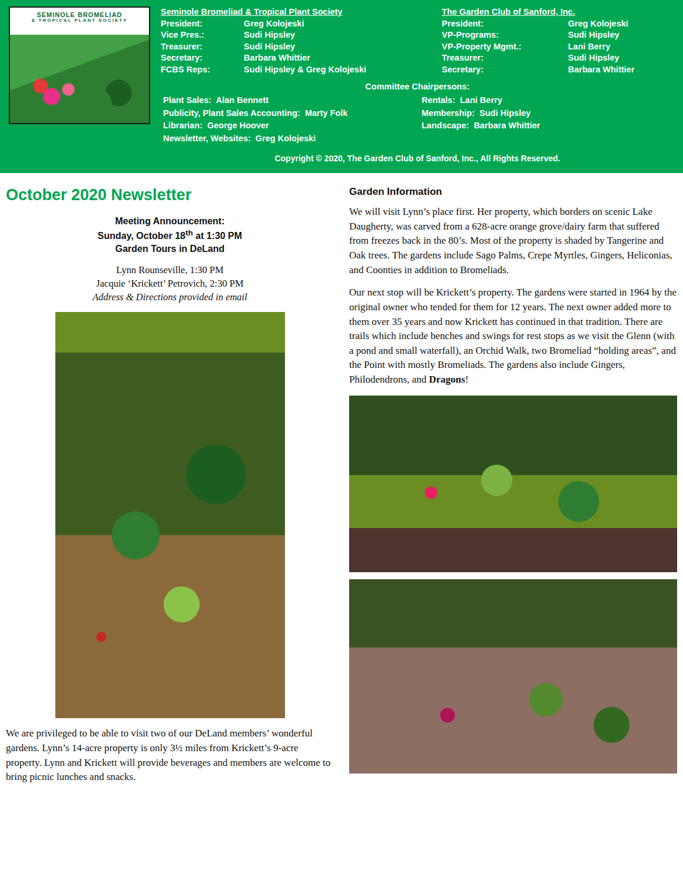SEMINOLE BROMELIAD& TROPICAL PLANT SOCIETY
1977
| Seminole Bromeliad & Tropical Plant Society | The Garden Club of Sanford, Inc. |
| President: | Greg Kolojeski | President: | Greg Kolojeski |
| Vice Pres.: | Sudi Hipsley | VP-Programs: | Sudi Hipsley |
| Treasurer: | Sudi Hipsley | VP-Property Mgmt.: | Lani Berry |
| Secretary: | Barbara Whittier | Treasurer: | Sudi Hipsley |
| FCBS Reps: | Sudi Hipsley & Greg Kolojeski | Secretary: | Barbara Whittier |
Committee Chairpersons:
Plant Sales: Alan Bennett
Rentals: Lani Berry
Publicity, Plant Sales Accounting: Marty Folk
Membership: Sudi Hipsley
Librarian: George Hoover
Landscape: Barbara Whittier
Newsletter, Websites: Greg Kolojeski
Copyright © 2020, The Garden Club of Sanford, Inc., All Rights Reserved.
October 2020 Newsletter
Meeting Announcement:
Sunday, October 18th at 1:30 PM
Garden Tours in DeLand
Lynn Rounseville, 1:30 PM
Jacquie ‘Krickett’ Petrovich, 2:30 PM
Address & Directions provided in email
We are privileged to be able to visit two of our DeLand members’ wonderful gardens. Lynn’s 14-acre property is only 3½ miles from Krickett’s 9-acre property. Lynn and Krickett will provide beverages and members are welcome to bring picnic lunches and snacks.
Garden Information
We will visit Lynn’s place first. Her property, which borders on scenic Lake Daugherty, was carved from a 628-acre orange grove/dairy farm that suffered from freezes back in the 80’s. Most of the property is shaded by Tangerine and Oak trees. The gardens include Sago Palms, Crepe Myrtles, Gingers, Heliconias, and Coonties in addition to Bromeliads.
Our next stop will be Krickett’s property. The gardens were started in 1964 by the original owner who tended for them for 12 years. The next owner added more to them over 35 years and now Krickett has continued in that tradition. There are trails which include benches and swings for rest stops as we visit the Glenn (with a pond and small waterfall), an Orchid Walk, two Bromeliad “holding areas”, and the Point with mostly Bromeliads. The gardens also include Gingers, Philodendrons, and Dragons!